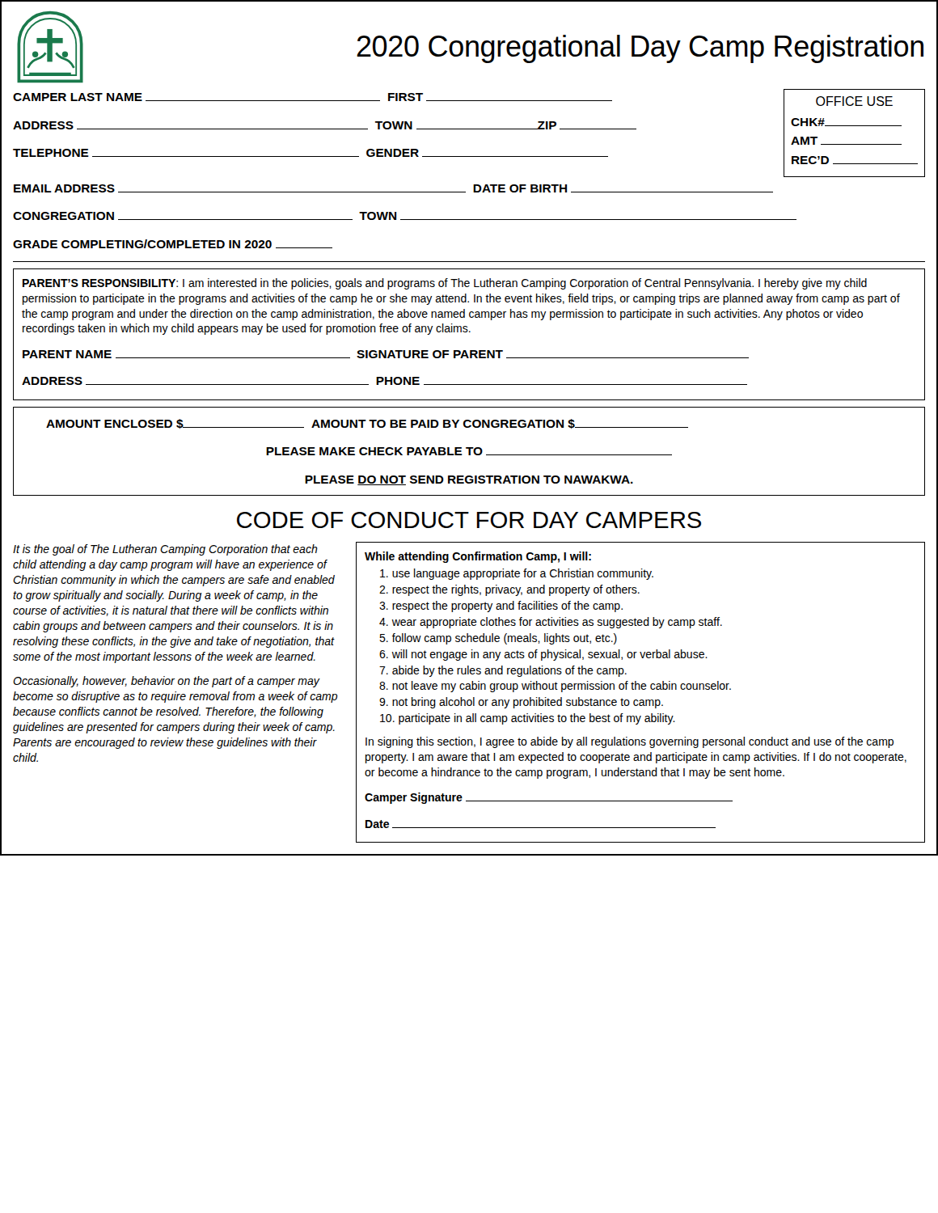2020 Congregational Day Camp Registration
OFFICE USE
CHK#
AMT
REC’D
CAMPER LAST NAME FIRST
ADDRESS TOWN ZIP
TELEPHONE GENDER
EMAIL ADDRESS DATE OF BIRTH
CONGREGATION TOWN
GRADE COMPLETING/COMPLETED IN 2020
PARENT’S RESPONSIBILITY: I am interested in the policies, goals and programs of The Lutheran Camping Corporation of Central Pennsylvania. I hereby give my child permission to participate in the programs and activities of the camp he or she may attend. In the event hikes, field trips, or camping trips are planned away from camp as part of the camp program and under the direction on the camp administration, the above named camper has my permission to participate in such activities. Any photos or video recordings taken in which my child appears may be used for promotion free of any claims.
PARENT NAME SIGNATURE OF PARENT
ADDRESS PHONE
AMOUNT ENCLOSED $ AMOUNT TO BE PAID BY CONGREGATION $
PLEASE MAKE CHECK PAYABLE TO
PLEASE DO NOT SEND REGISTRATION TO NAWAKWA.
CODE OF CONDUCT FOR DAY CAMPERS
It is the goal of The Lutheran Camping Corporation that each child attending a day camp program will have an experience of Christian community in which the campers are safe and enabled to grow spiritually and socially. During a week of camp, in the course of activities, it is natural that there will be conflicts within cabin groups and between campers and their counselors. It is in resolving these conflicts, in the give and take of negotiation, that some of the most important lessons of the week are learned.
Occasionally, however, behavior on the part of a camper may become so disruptive as to require removal from a week of camp because conflicts cannot be resolved. Therefore, the following guidelines are presented for campers during their week of camp. Parents are encouraged to review these guidelines with their child.
While attending Confirmation Camp, I will:
1. use language appropriate for a Christian community.
2. respect the rights, privacy, and property of others.
3. respect the property and facilities of the camp.
4. wear appropriate clothes for activities as suggested by camp staff.
5. follow camp schedule (meals, lights out, etc.)
6. will not engage in any acts of physical, sexual, or verbal abuse.
7. abide by the rules and regulations of the camp.
8. not leave my cabin group without permission of the cabin counselor.
9. not bring alcohol or any prohibited substance to camp.
10. participate in all camp activities to the best of my ability.
In signing this section, I agree to abide by all regulations governing personal conduct and use of the camp property. I am aware that I am expected to cooperate and participate in camp activities. If I do not cooperate, or become a hindrance to the camp program, I understand that I may be sent home.
Camper Signature
Date